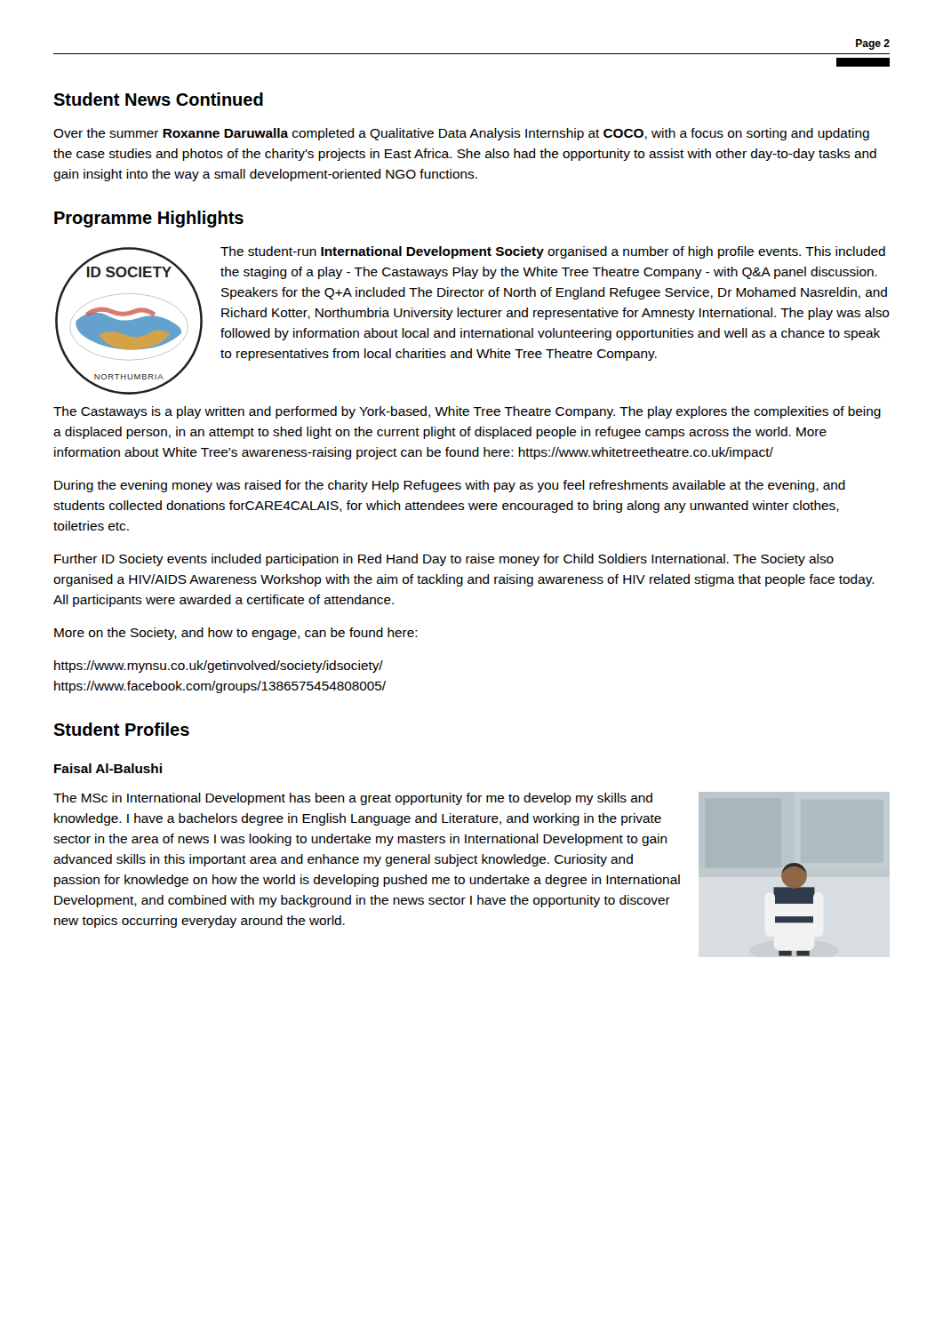Page 2
Student News Continued
Over the summer Roxanne Daruwalla completed a Qualitative Data Analysis Internship at COCO, with a focus on sorting and updating the case studies and photos of the charity's projects in East Africa. She also had the opportunity to assist with other day-to-day tasks and gain insight into the way a small development-oriented NGO functions.
Programme Highlights
The student-run International Development Society organised a number of high profile events. This included the staging of a play - The Castaways Play by the White Tree Theatre Company - with Q&A panel discussion. Speakers for the Q+A included The Director of North of England Refugee Service, Dr Mohamed Nasreldin, and Richard Kotter, Northumbria University lecturer and representative for Amnesty International. The play was also followed by information about local and international volunteering opportunities and well as a chance to speak to representatives from local charities and White Tree Theatre Company.
The Castaways is a play written and performed by York-based, White Tree Theatre Company. The play explores the complexities of being a displaced person, in an attempt to shed light on the current plight of displaced people in refugee camps across the world. More information about White Tree's awareness-raising project can be found here: https://www.whitetreetheatre.co.uk/impact/
During the evening money was raised for the charity Help Refugees with pay as you feel refreshments available at the evening, and students collected donations forCARE4CALAIS, for which attendees were encouraged to bring along any unwanted winter clothes, toiletries etc.
Further ID Society events included participation in Red Hand Day to raise money for Child Soldiers International. The Society also organised a HIV/AIDS Awareness Workshop with the aim of tackling and raising awareness of HIV related stigma that people face today. All participants were awarded a certificate of attendance.
More on the Society, and how to engage, can be found here:
https://www.mynsu.co.uk/getinvolved/society/idsociety/
https://www.facebook.com/groups/1386575454808005/
Student Profiles
Faisal Al-Balushi
The MSc in International Development has been a great opportunity for me to develop my skills and knowledge. I have a bachelors degree in English Language and Literature, and working in the private sector in the area of news I was looking to undertake my masters in International Development to gain advanced skills in this important area and enhance my general subject knowledge. Curiosity and passion for knowledge on how the world is developing pushed me to undertake a degree in International Development, and combined with my background in the news sector I have the opportunity to discover new topics occurring everyday around the world.